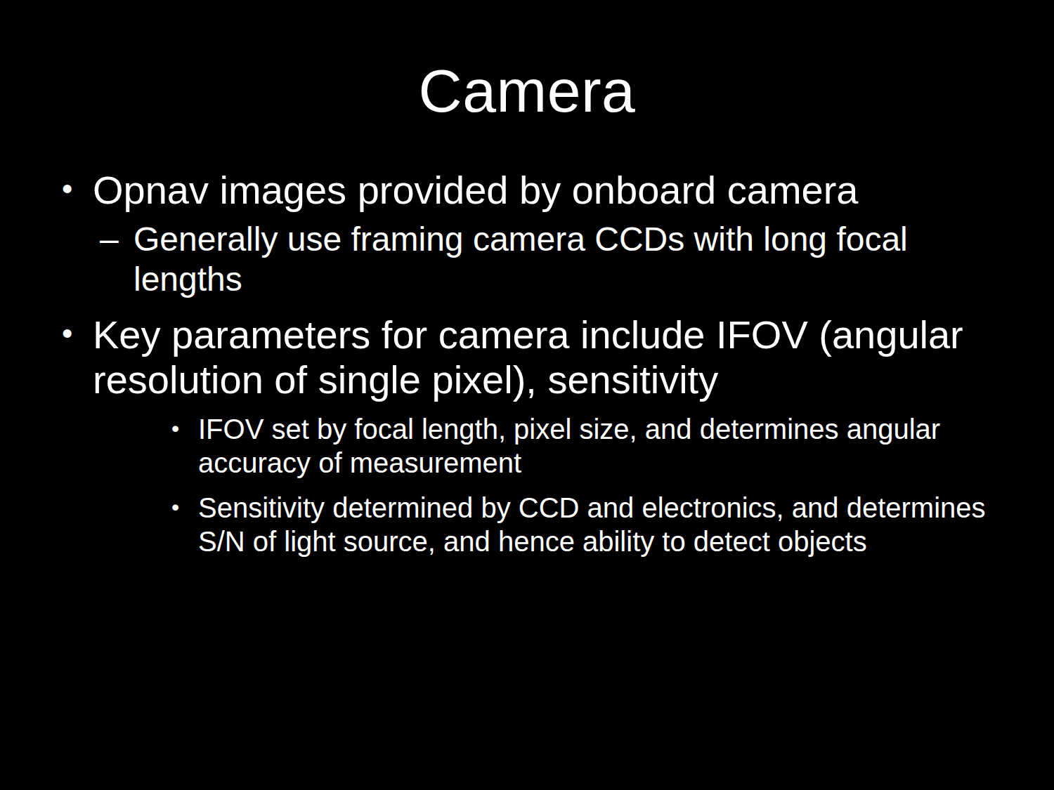Camera
Opnav images provided by onboard camera
Generally use framing camera CCDs with long focal lengths
Key parameters for camera include IFOV (angular resolution of single pixel), sensitivity
IFOV set by focal length, pixel size, and determines angular accuracy of measurement
Sensitivity determined by CCD and electronics, and determines S/N of light source, and hence ability to detect objects